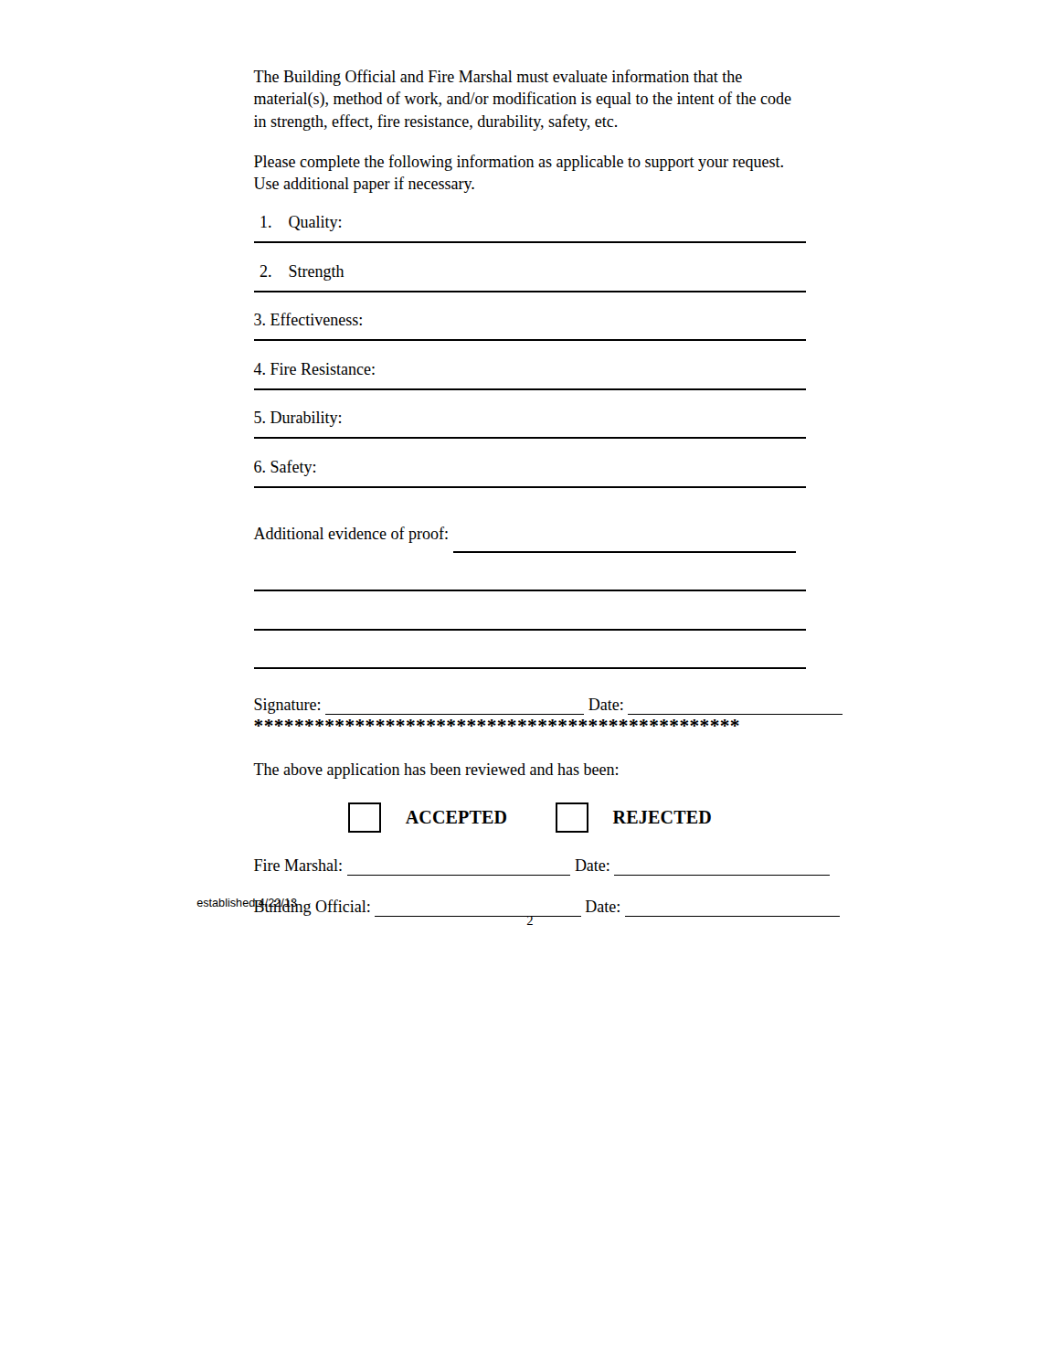The Building Official and Fire Marshal must evaluate information that the material(s), method of work, and/or modification is equal to the intent of the code in strength, effect, fire resistance, durability, safety, etc.
Please complete the following information as applicable to support your request. Use additional paper if necessary.
1. Quality:
2. Strength
3. Effectiveness:
4. Fire Resistance:
5. Durability:
6. Safety:
Additional evidence of proof:
Signature: Date:
************************************************
The above application has been reviewed and has been:
ACCEPTED
REJECTED
Fire Marshal: Date:
Building Official: Date:
established 4/22/13
2